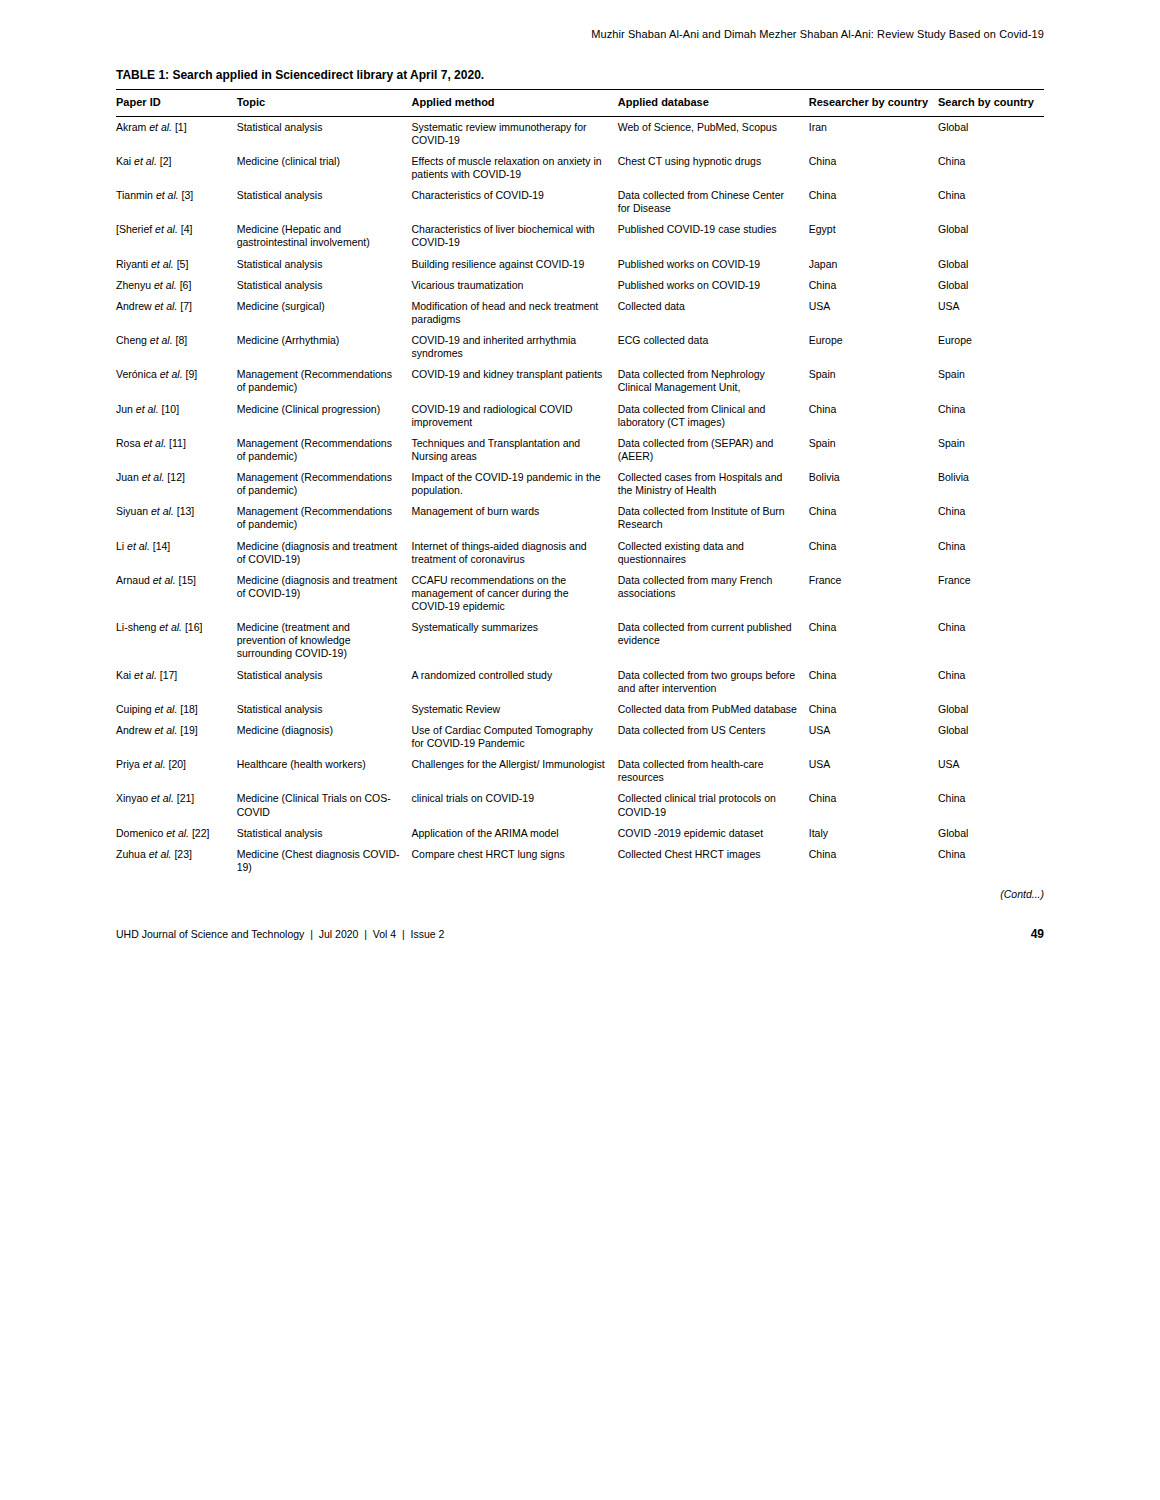Muzhir Shaban Al-Ani and Dimah Mezher Shaban Al-Ani: Review Study Based on Covid-19
TABLE 1: Search applied in Sciencedirect library at April 7, 2020.
| Paper ID | Topic | Applied method | Applied database | Researcher by country | Search by country |
| --- | --- | --- | --- | --- | --- |
| Akram et al. [1] | Statistical analysis | Systematic review immunotherapy for COVID-19 | Web of Science, PubMed, Scopus | Iran | Global |
| Kai et al. [2] | Medicine (clinical trial) | Effects of muscle relaxation on anxiety in patients with COVID-19 | Chest CT using hypnotic drugs | China | China |
| Tianmin et al. [3] | Statistical analysis | Characteristics of COVID-19 | Data collected from Chinese Center for Disease | China | China |
| [Sherief et al. [4] | Medicine (Hepatic and gastrointestinal involvement) | Characteristics of liver biochemical with COVID-19 | Published COVID-19 case studies | Egypt | Global |
| Riyanti et al. [5] | Statistical analysis | Building resilience against COVID-19 | Published works on COVID-19 | Japan | Global |
| Zhenyu et al. [6] | Statistical analysis | Vicarious traumatization | Published works on COVID-19 | China | Global |
| Andrew et al. [7] | Medicine (surgical) | Modification of head and neck treatment paradigms | Collected data | USA | USA |
| Cheng et al. [8] | Medicine (Arrhythmia) | COVID-19 and inherited arrhythmia syndromes | ECG collected data | Europe | Europe |
| Verónica et al. [9] | Management (Recommendations of pandemic) | COVID-19 and kidney transplant patients | Data collected from Nephrology Clinical Management Unit, | Spain | Spain |
| Jun et al. [10] | Medicine (Clinical progression) | COVID-19 and radiological COVID improvement | Data collected from Clinical and laboratory (CT images) | China | China |
| Rosa et al. [11] | Management (Recommendations of pandemic) | Techniques and Transplantation and Nursing areas | Data collected from (SEPAR) and (AEER) | Spain | Spain |
| Juan et al. [12] | Management (Recommendations of pandemic) | Impact of the COVID-19 pandemic in the population. | Collected cases from Hospitals and the Ministry of Health | Bolivia | Bolivia |
| Siyuan et al. [13] | Management (Recommendations of pandemic) | Management of burn wards | Data collected from Institute of Burn Research | China | China |
| Li et al. [14] | Medicine (diagnosis and treatment of COVID-19) | Internet of things-aided diagnosis and treatment of coronavirus | Collected existing data and questionnaires | China | China |
| Arnaud et al. [15] | Medicine (diagnosis and treatment of COVID-19) | CCAFU recommendations on the management of cancer during the COVID-19 epidemic | Data collected from many French associations | France | France |
| Li-sheng et al. [16] | Medicine (treatment and prevention of knowledge surrounding COVID-19) | Systematically summarizes | Data collected from current published evidence | China | China |
| Kai et al. [17] | Statistical analysis | A randomized controlled study | Data collected from two groups before and after intervention | China | China |
| Cuiping et al. [18] | Statistical analysis | Systematic Review | Collected data from PubMed database | China | Global |
| Andrew et al. [19] | Medicine (diagnosis) | Use of Cardiac Computed Tomography for COVID-19 Pandemic | Data collected from US Centers | USA | Global |
| Priya et al. [20] | Healthcare (health workers) | Challenges for the Allergist/ Immunologist | Data collected from health-care resources | USA | USA |
| Xinyao et al. [21] | Medicine (Clinical Trials on COS- COVID | clinical trials on COVID-19 | Collected clinical trial protocols on COVID-19 | China | China |
| Domenico et al. [22] | Statistical analysis | Application of the ARIMA model | COVID -2019 epidemic dataset | Italy | Global |
| Zuhua et al. [23] | Medicine (Chest diagnosis COVID-19) | Compare chest HRCT lung signs | Collected Chest HRCT images | China | China |
(Contd...)
UHD Journal of Science and Technology | Jul 2020 | Vol 4 | Issue 2
49